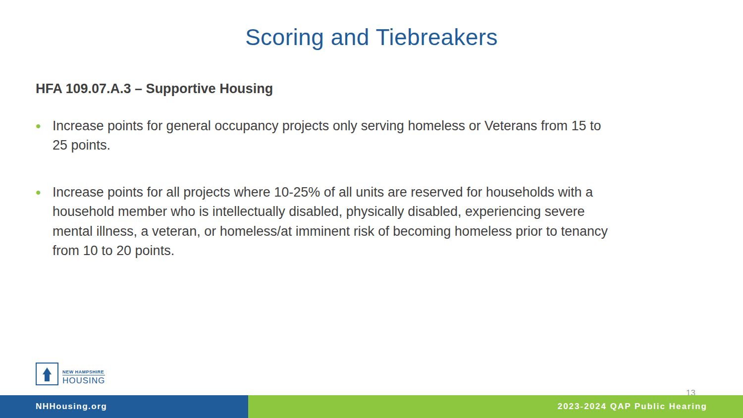Scoring and Tiebreakers
HFA 109.07.A.3 – Supportive Housing
Increase points for general occupancy projects only serving homeless or Veterans from 15 to 25 points.
Increase points for all projects where 10-25% of all units are reserved for households with a household member who is intellectually disabled, physically disabled, experiencing severe mental illness, a veteran, or homeless/at imminent risk of becoming homeless prior to tenancy from 10 to 20 points.
NEW HAMPSHIRE HOUSING
13
NHHousing.org
2023-2024 QAP Public Hearing